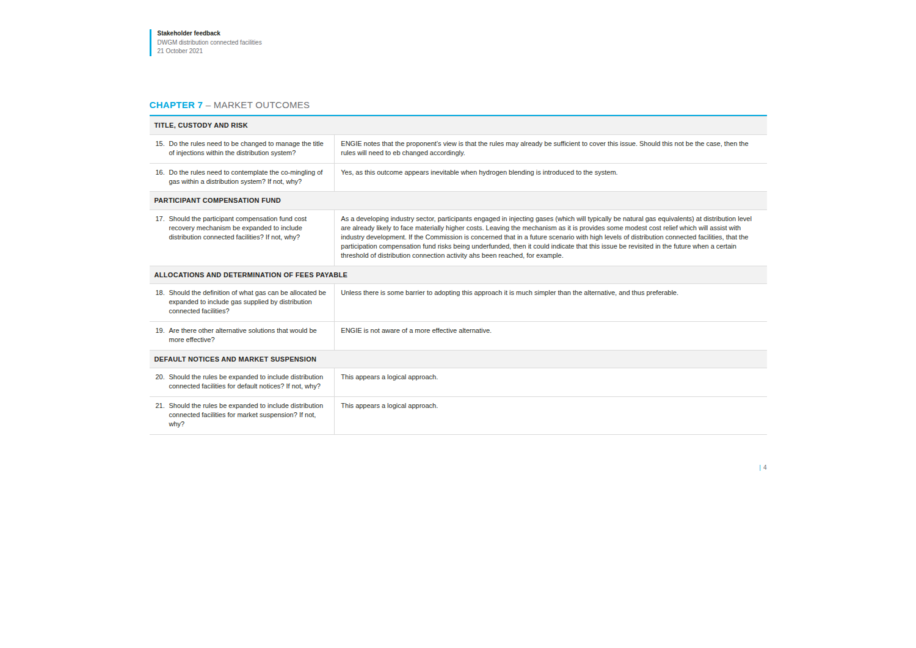Stakeholder feedback
DWGM distribution connected facilities
21 October 2021
CHAPTER 7 – MARKET OUTCOMES
| TITLE, CUSTODY AND RISK |
| --- |
| 15. Do the rules need to be changed to manage the title of injections within the distribution system? | ENGIE notes that the proponent’s view is that the rules may already be sufficient to cover this issue. Should this not be the case, then the rules will need to eb changed accordingly. |
| 16. Do the rules need to contemplate the co-mingling of gas within a distribution system? If not, why? | Yes, as this outcome appears inevitable when hydrogen blending is introduced to the system. |
| PARTICIPANT COMPENSATION FUND |
| 17. Should the participant compensation fund cost recovery mechanism be expanded to include distribution connected facilities? If not, why? | As a developing industry sector, participants engaged in injecting gases (which will typically be natural gas equivalents) at distribution level are already likely to face materially higher costs. Leaving the mechanism as it is provides some modest cost relief which will assist with industry development. If the Commission is concerned that in a future scenario with high levels of distribution connected facilities, that the participation compensation fund risks being underfunded, then it could indicate that this issue be revisited in the future when a certain threshold of distribution connection activity ahs been reached, for example. |
| ALLOCATIONS AND DETERMINATION OF FEES PAYABLE |
| 18. Should the definition of what gas can be allocated be expanded to include gas supplied by distribution connected facilities? | Unless there is some barrier to adopting this approach it is much simpler than the alternative, and thus preferable. |
| 19. Are there other alternative solutions that would be more effective? | ENGIE is not aware of a more effective alternative. |
| DEFAULT NOTICES AND MARKET SUSPENSION |
| 20. Should the rules be expanded to include distribution connected facilities for default notices? If not, why? | This appears a logical approach. |
| 21. Should the rules be expanded to include distribution connected facilities for market suspension? If not, why? | This appears a logical approach. |
|4